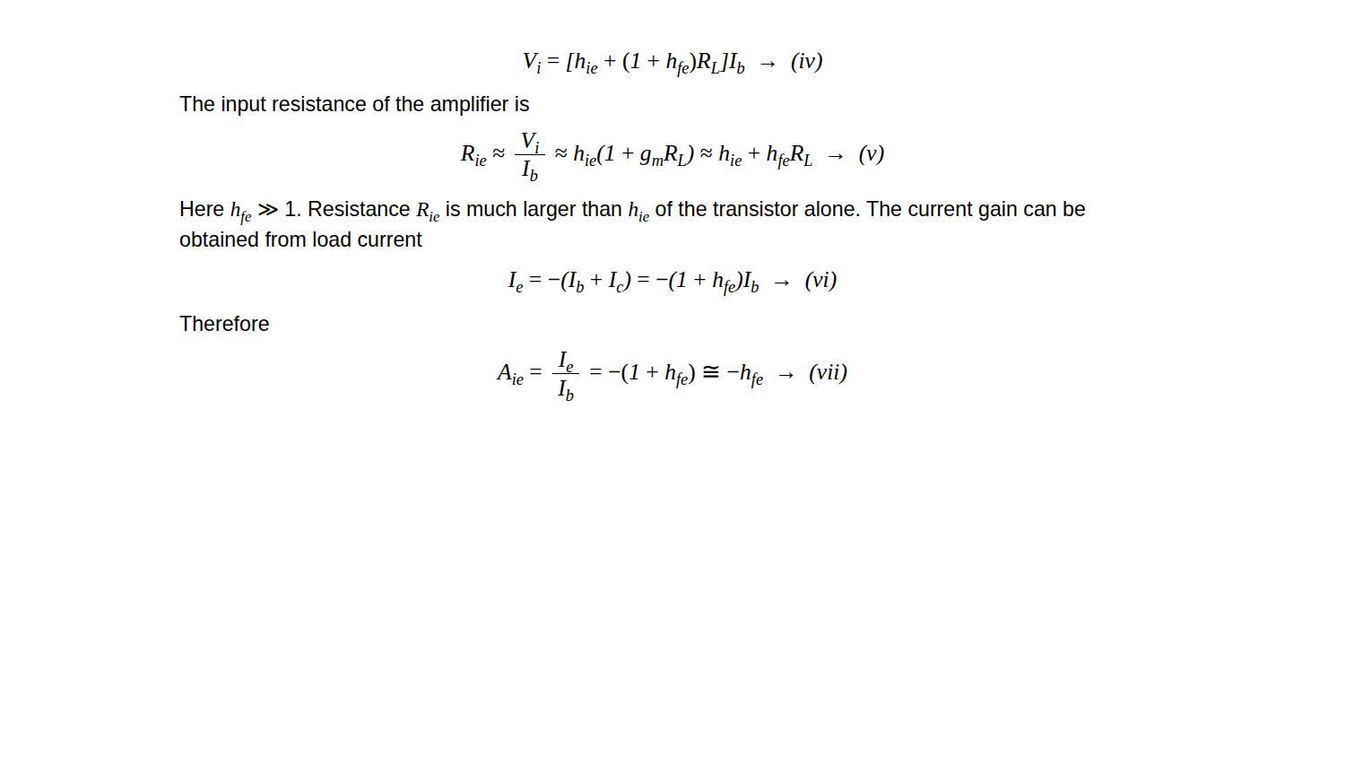Vi = [hie + (1 + hfe) RL]Ib → (iv)
The input resistance of the amplifier is
Rie ≈ Vi Ib ≈ hie(1 + gmRL) ≈ hie + hfeRL → (v)
Here hfe ≫ 1. Resistance Rie is much larger than hie of the transistor alone. The current gain can be obtained from load current
Ie = −(Ib + Ic) = −(1 + hfe)Ib → (vi)
Therefore
Aie = Ie Ib = −(1 + hfe) ≅ −hfe → (vii)